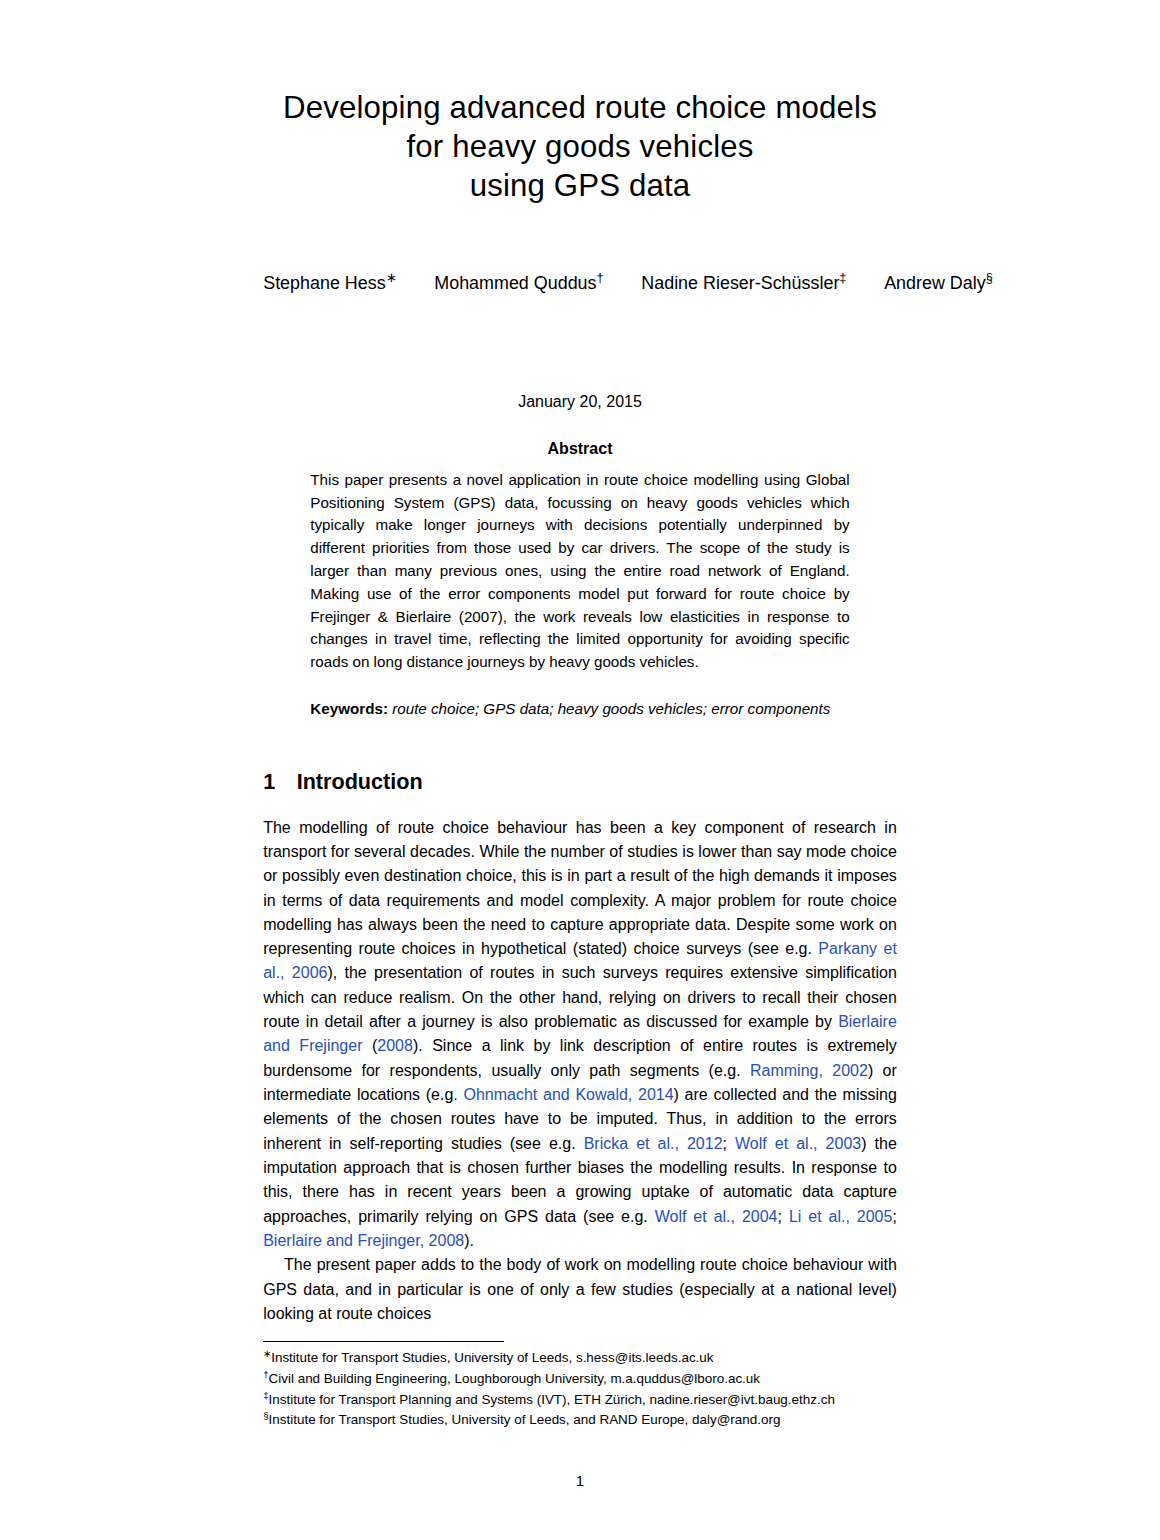Developing advanced route choice models for heavy goods vehicles
using GPS data
Stephane Hess∗ Mohammed Quddus† Nadine Rieser-Schüssler‡ Andrew Daly§
January 20, 2015
Abstract
This paper presents a novel application in route choice modelling using Global Positioning System (GPS) data, focussing on heavy goods vehicles which typically make longer journeys with decisions potentially underpinned by different priorities from those used by car drivers. The scope of the study is larger than many previous ones, using the entire road network of England. Making use of the error components model put forward for route choice by Frejinger & Bierlaire (2007), the work reveals low elasticities in response to changes in travel time, reflecting the limited opportunity for avoiding specific roads on long distance journeys by heavy goods vehicles.
Keywords: route choice; GPS data; heavy goods vehicles; error components
1 Introduction
The modelling of route choice behaviour has been a key component of research in transport for several decades. While the number of studies is lower than say mode choice or possibly even destination choice, this is in part a result of the high demands it imposes in terms of data requirements and model complexity. A major problem for route choice modelling has always been the need to capture appropriate data. Despite some work on representing route choices in hypothetical (stated) choice surveys (see e.g. Parkany et al., 2006), the presentation of routes in such surveys requires extensive simplification which can reduce realism. On the other hand, relying on drivers to recall their chosen route in detail after a journey is also problematic as discussed for example by Bierlaire and Frejinger (2008). Since a link by link description of entire routes is extremely burdensome for respondents, usually only path segments (e.g. Ramming, 2002) or intermediate locations (e.g. Ohnmacht and Kowald, 2014) are collected and the missing elements of the chosen routes have to be imputed. Thus, in addition to the errors inherent in self-reporting studies (see e.g. Bricka et al., 2012; Wolf et al., 2003) the imputation approach that is chosen further biases the modelling results. In response to this, there has in recent years been a growing uptake of automatic data capture approaches, primarily relying on GPS data (see e.g. Wolf et al., 2004; Li et al., 2005; Bierlaire and Frejinger, 2008).
The present paper adds to the body of work on modelling route choice behaviour with GPS data, and in particular is one of only a few studies (especially at a national level) looking at route choices
∗Institute for Transport Studies, University of Leeds, s.hess@its.leeds.ac.uk
†Civil and Building Engineering, Loughborough University, m.a.quddus@lboro.ac.uk
‡Institute for Transport Planning and Systems (IVT), ETH Zürich, nadine.rieser@ivt.baug.ethz.ch
§Institute for Transport Studies, University of Leeds, and RAND Europe, daly@rand.org
1